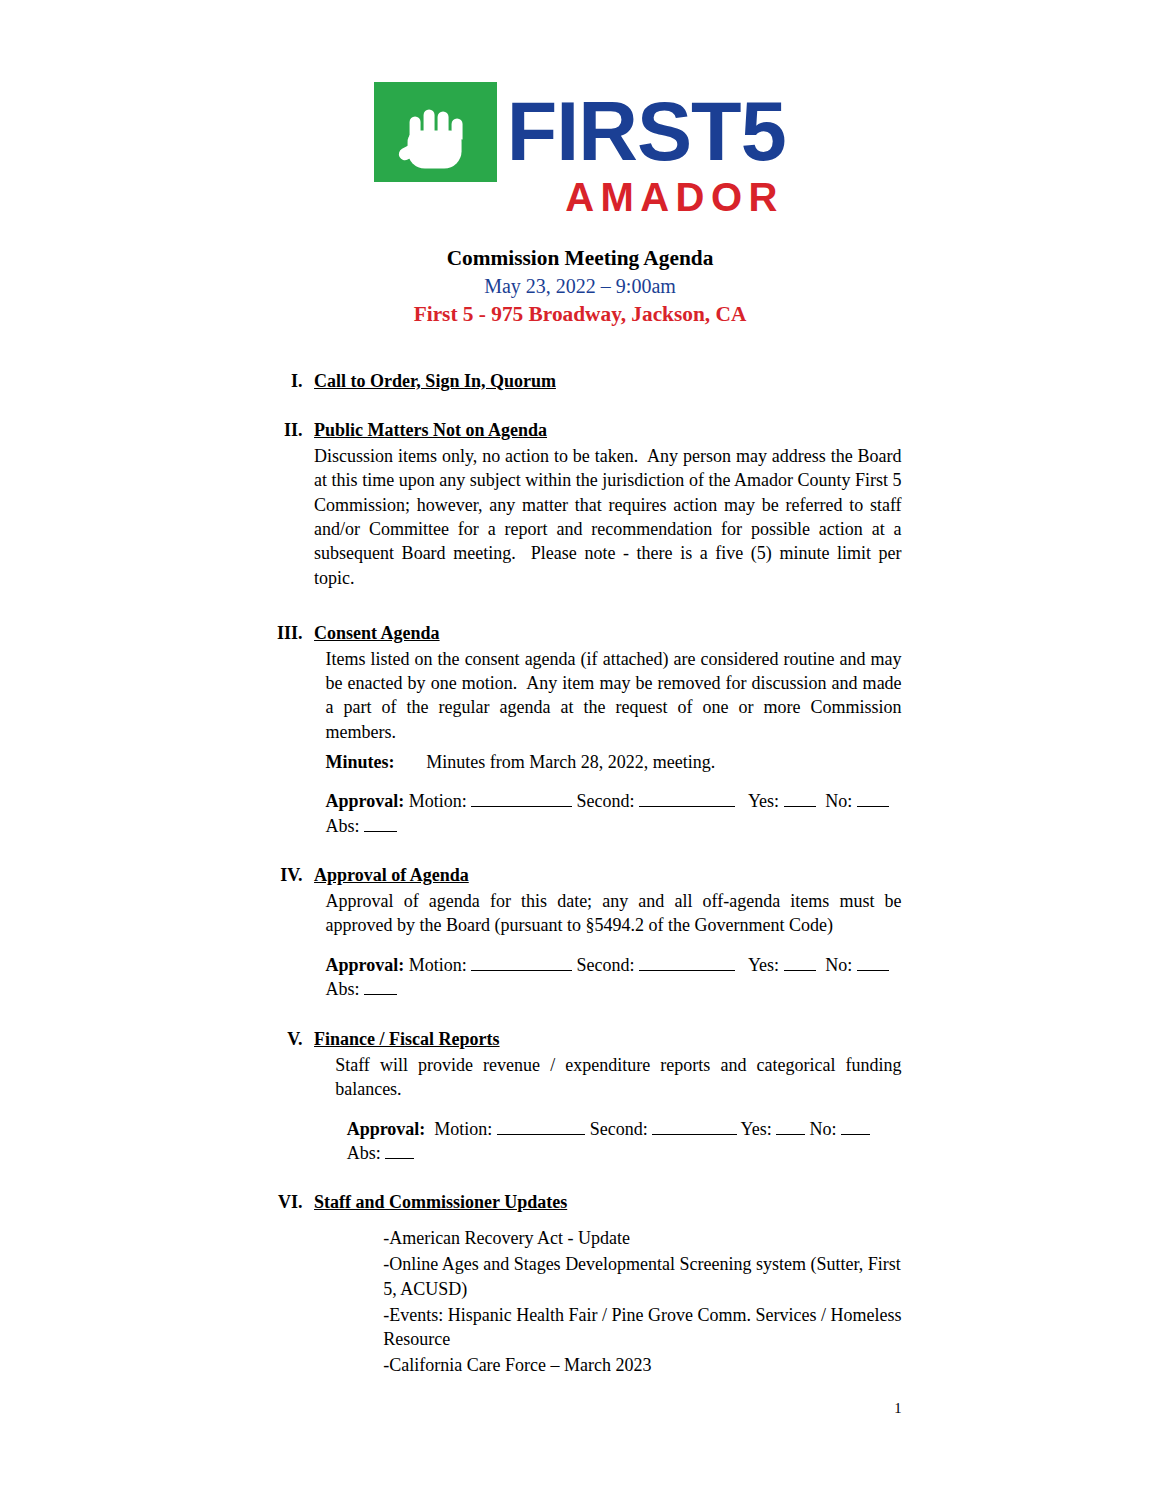FIRST5
AMADOR
Commission Meeting Agenda
May 23, 2022 – 9:00am
First 5 - 975 Broadway, Jackson, CA
I.
Call to Order, Sign In, Quorum
II.
Public Matters Not on Agenda
Discussion items only, no action to be taken. Any person may address the Board at this time upon any subject within the jurisdiction of the Amador County First 5 Commission; however, any matter that requires action may be referred to staff and/or Committee for a report and recommendation for possible action at a subsequent Board meeting. Please note - there is a five (5) minute limit per topic.
III.
Consent Agenda
Items listed on the consent agenda (if attached) are considered routine and may be enacted by one motion. Any item may be removed for discussion and made a part of the regular agenda at the request of one or more Commission members.
Minutes:
Minutes from March 28, 2022, meeting.
Approval: Motion: Second: Yes: No: Abs:
IV.
Approval of Agenda
Approval of agenda for this date; any and all off-agenda items must be approved by the Board (pursuant to §5494.2 of the Government Code)
Approval: Motion: Second: Yes: No: Abs:
V.
Finance / Fiscal Reports
Staff will provide revenue / expenditure reports and categorical funding balances.
Approval: Motion: Second: Yes: No: Abs:
VI.
Staff and Commissioner Updates
-American Recovery Act - Update
-Online Ages and Stages Developmental Screening system (Sutter, First 5, ACUSD)
-Events: Hispanic Health Fair / Pine Grove Comm. Services / Homeless Resource
-California Care Force – March 2023
1